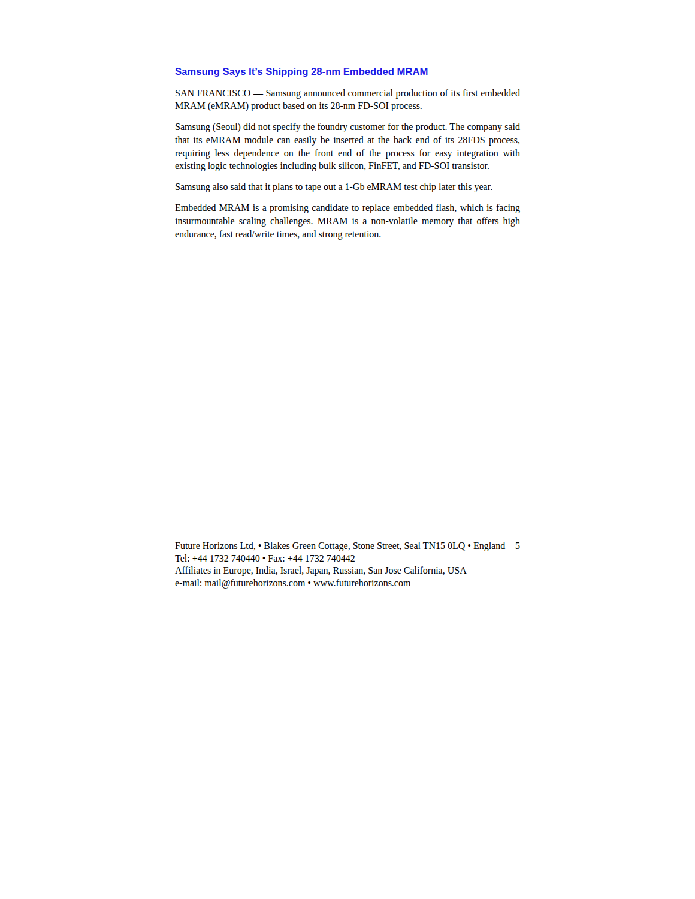Samsung Says It’s Shipping 28-nm Embedded MRAM
SAN FRANCISCO — Samsung announced commercial production of its first embedded MRAM (eMRAM) product based on its 28-nm FD-SOI process.
Samsung (Seoul) did not specify the foundry customer for the product. The company said that its eMRAM module can easily be inserted at the back end of its 28FDS process, requiring less dependence on the front end of the process for easy integration with existing logic technologies including bulk silicon, FinFET, and FD-SOI transistor.
Samsung also said that it plans to tape out a 1-Gb eMRAM test chip later this year.
Embedded MRAM is a promising candidate to replace embedded flash, which is facing insurmountable scaling challenges. MRAM is a non-volatile memory that offers high endurance, fast read/write times, and strong retention.
Future Horizons Ltd, • Blakes Green Cottage, Stone Street, Seal TN15 0LQ • England5
Tel: +44 1732 740440 • Fax: +44 1732 740442
Affiliates in Europe, India, Israel, Japan, Russian, San Jose California, USA
e-mail: mail@futurehorizons.com • www.futurehorizons.com